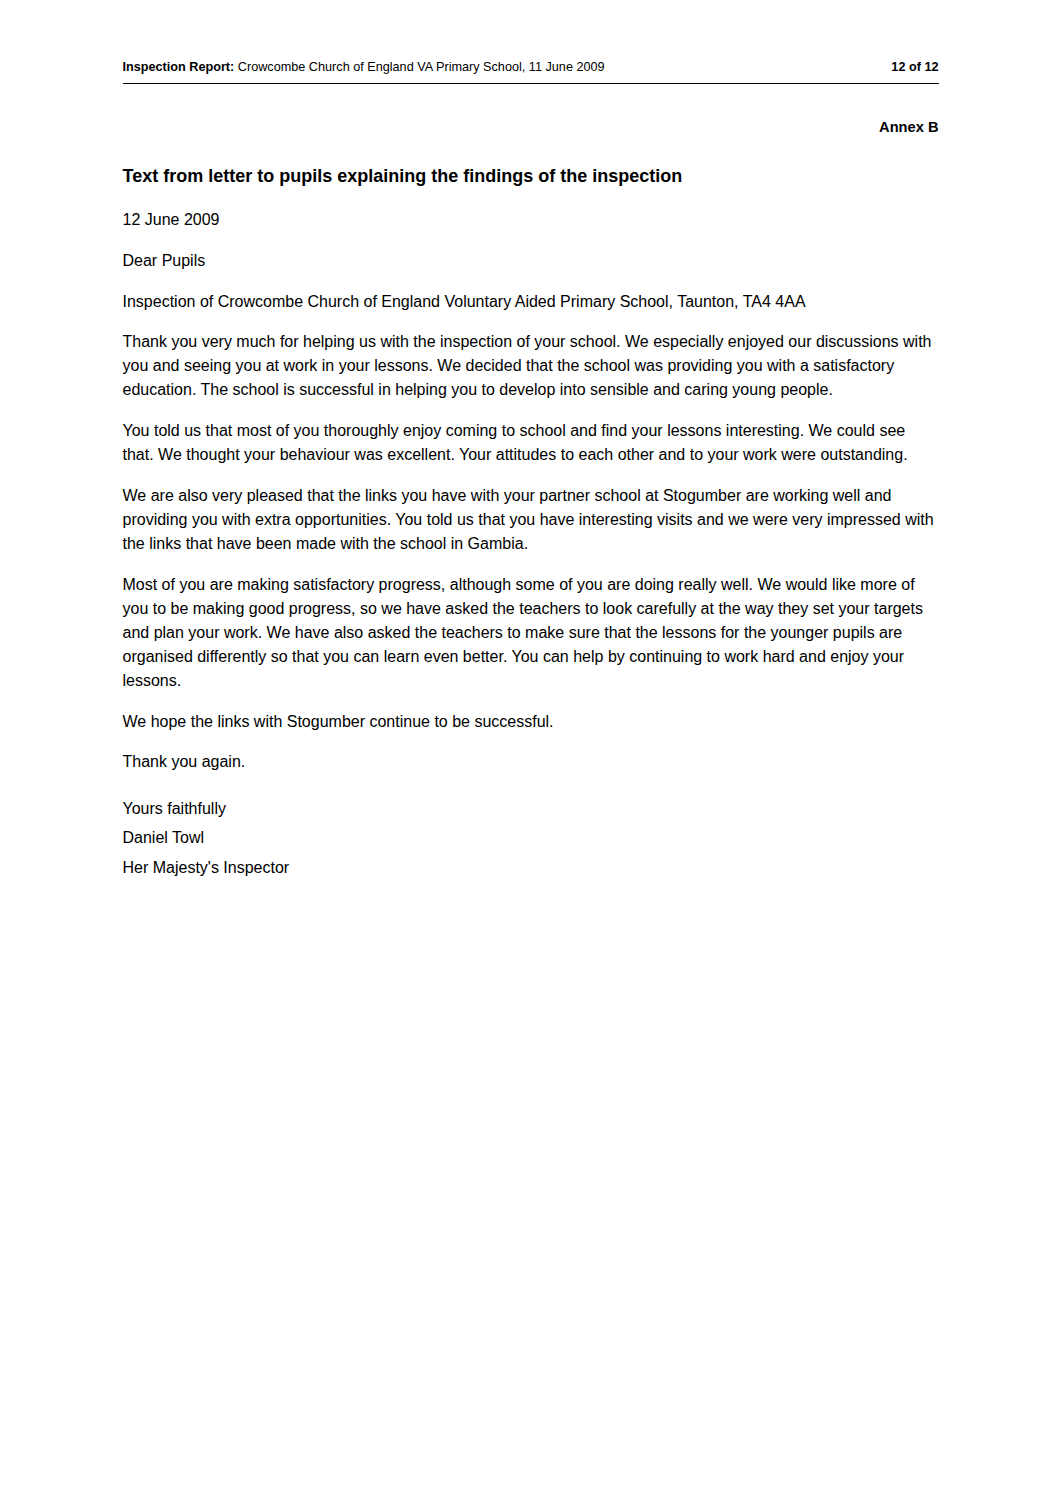Inspection Report: Crowcombe Church of England VA Primary School, 11 June 2009
12 of 12
Annex B
Text from letter to pupils explaining the findings of the inspection
12 June 2009
Dear Pupils
Inspection of Crowcombe Church of England Voluntary Aided Primary School, Taunton, TA4 4AA
Thank you very much for helping us with the inspection of your school. We especially enjoyed our discussions with you and seeing you at work in your lessons. We decided that the school was providing you with a satisfactory education. The school is successful in helping you to develop into sensible and caring young people.
You told us that most of you thoroughly enjoy coming to school and find your lessons interesting. We could see that. We thought your behaviour was excellent. Your attitudes to each other and to your work were outstanding.
We are also very pleased that the links you have with your partner school at Stogumber are working well and providing you with extra opportunities. You told us that you have interesting visits and we were very impressed with the links that have been made with the school in Gambia.
Most of you are making satisfactory progress, although some of you are doing really well. We would like more of you to be making good progress, so we have asked the teachers to look carefully at the way they set your targets and plan your work. We have also asked the teachers to make sure that the lessons for the younger pupils are organised differently so that you can learn even better. You can help by continuing to work hard and enjoy your lessons.
We hope the links with Stogumber continue to be successful.
Thank you again.
Yours faithfully
Daniel Towl
Her Majesty's Inspector